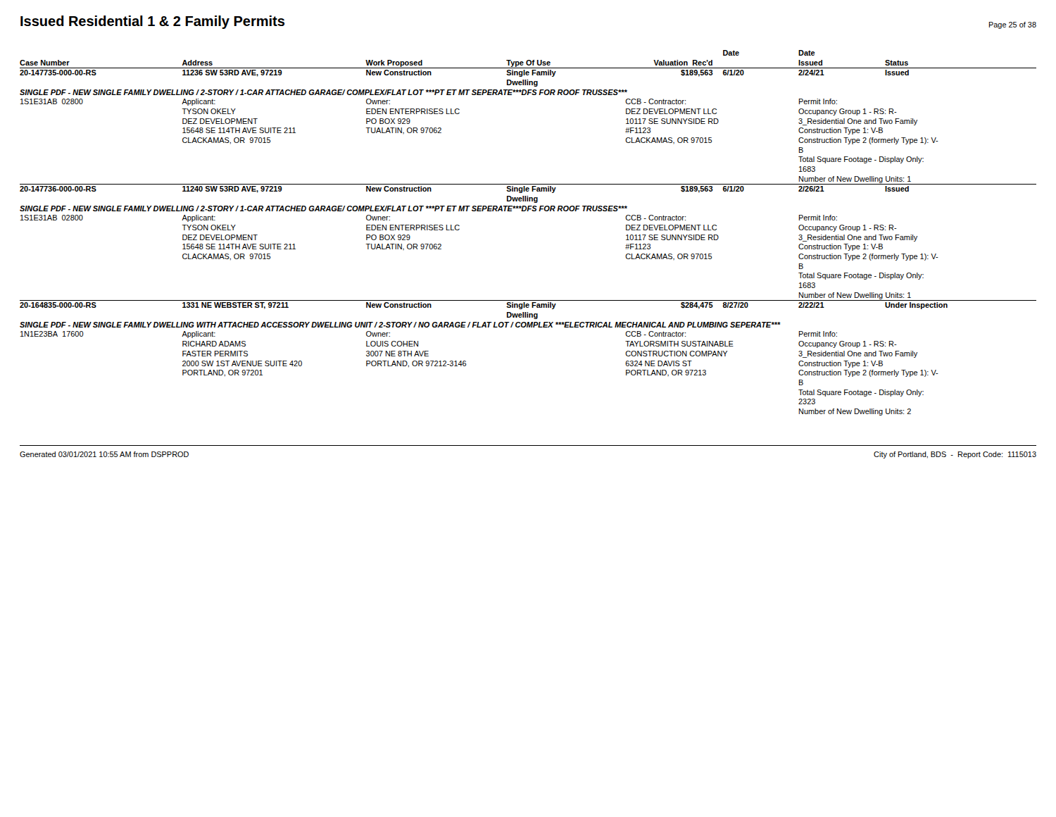Issued Residential 1 & 2 Family Permits
Page 25 of 38
| | | | | | Date | Date | |
| --- | --- | --- | --- | --- | --- | --- | --- |
| Case Number | Address | Work Proposed | Type Of Use | Valuation Rec'd | | Issued | Status |
| 20-147735-000-00-RS | 11236 SW 53RD AVE, 97219 | New Construction | Single Family Dwelling | $189,563 | 6/1/20 | 2/24/21 | Issued |
| SINGLE PDF - NEW SINGLE FAMILY DWELLING / 2-STORY / 1-CAR ATTACHED GARAGE/ COMPLEX/FLAT LOT ***PT ET MT SEPERATE***DFS FOR ROOF TRUSSES*** |
| 1S1E31AB 02800 | Applicant: TYSON OKELY DEZ DEVELOPMENT 15648 SE 114TH AVE SUITE 211 CLACKAMAS, OR 97015 | Owner: EDEN ENTERPRISES LLC PO BOX 929 TUALATIN, OR 97062 | CCB - Contractor: DEZ DEVELOPMENT LLC 10117 SE SUNNYSIDE RD #F1123 CLACKAMAS, OR 97015 | Permit Info: Occupancy Group 1 - RS: R- 3_Residential One and Two Family Construction Type 1: V-B Construction Type 2 (formerly Type 1): V- B Total Square Footage - Display Only: 1683 Number of New Dwelling Units: 1 |
| 20-147736-000-00-RS | 11240 SW 53RD AVE, 97219 | New Construction | Single Family Dwelling | $189,563 | 6/1/20 | 2/26/21 | Issued |
| SINGLE PDF - NEW SINGLE FAMILY DWELLING / 2-STORY / 1-CAR ATTACHED GARAGE/ COMPLEX/FLAT LOT ***PT ET MT SEPERATE***DFS FOR ROOF TRUSSES*** |
| 1S1E31AB 02800 | Applicant: TYSON OKELY DEZ DEVELOPMENT 15648 SE 114TH AVE SUITE 211 CLACKAMAS, OR 97015 | Owner: EDEN ENTERPRISES LLC PO BOX 929 TUALATIN, OR 97062 | CCB - Contractor: DEZ DEVELOPMENT LLC 10117 SE SUNNYSIDE RD #F1123 CLACKAMAS, OR 97015 | Permit Info: Occupancy Group 1 - RS: R- 3_Residential One and Two Family Construction Type 1: V-B Construction Type 2 (formerly Type 1): V- B Total Square Footage - Display Only: 1683 Number of New Dwelling Units: 1 |
| 20-164835-000-00-RS | 1331 NE WEBSTER ST, 97211 | New Construction | Single Family Dwelling | $284,475 | 8/27/20 | 2/22/21 | Under Inspection |
| SINGLE PDF - NEW SINGLE FAMILY DWELLING WITH ATTACHED ACCESSORY DWELLING UNIT / 2-STORY / NO GARAGE / FLAT LOT / COMPLEX ***ELECTRICAL MECHANICAL AND PLUMBING SEPERATE*** |
| 1N1E23BA 17600 | Applicant: RICHARD ADAMS FASTER PERMITS 2000 SW 1ST AVENUE SUITE 420 PORTLAND, OR 97201 | Owner: LOUIS COHEN 3007 NE 8TH AVE PORTLAND, OR 97212-3146 | CCB - Contractor: TAYLORSMITH SUSTAINABLE CONSTRUCTION COMPANY 6324 NE DAVIS ST PORTLAND, OR 97213 | Permit Info: Occupancy Group 1 - RS: R- 3_Residential One and Two Family Construction Type 1: V-B Construction Type 2 (formerly Type 1): V- B Total Square Footage - Display Only: 2323 Number of New Dwelling Units: 2 |
Generated 03/01/2021 10:55 AM from DSPPROD
City of Portland, BDS - Report Code: 1115013